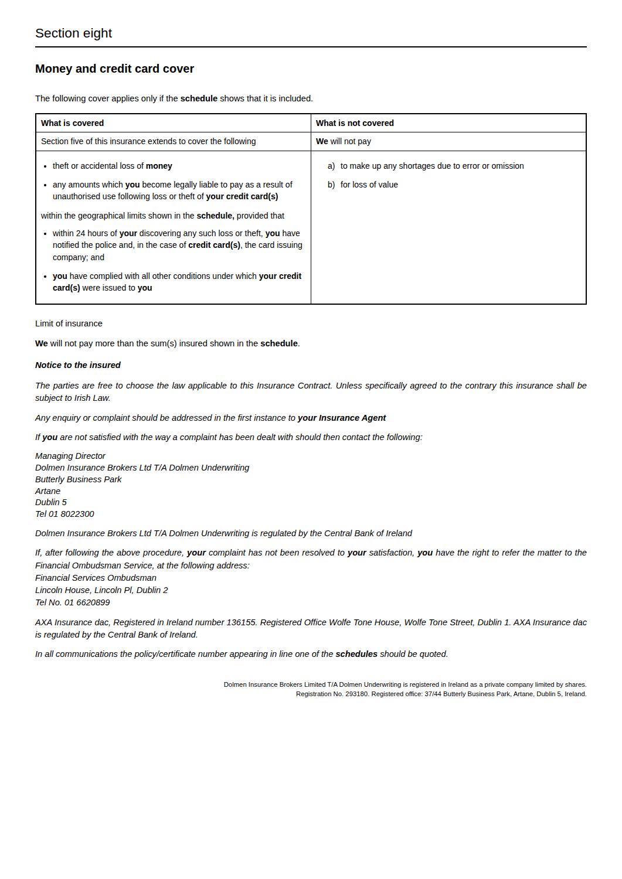Section eight
Money and credit card cover
The following cover applies only if the schedule shows that it is included.
| What is covered | What is not covered |
| --- | --- |
| Section five of this insurance extends to cover the following | We will not pay |
| theft or accidental loss of money any amounts which you become legally liable to pay as a result of unauthorised use following loss or theft of your credit card(s) within the geographical limits shown in the schedule, provided that within 24 hours of your discovering any such loss or theft, you have notified the police and, in the case of credit card(s) , the card issuing company; and you have complied with all other conditions under which your credit card(s) were issued to you | a) to make up any shortages due to error or omission b) for loss of value |
Limit of insurance
We will not pay more than the sum(s) insured shown in the schedule.
Notice to the insured
The parties are free to choose the law applicable to this Insurance Contract. Unless specifically agreed to the contrary this insurance shall be subject to Irish Law.
Any enquiry or complaint should be addressed in the first instance to your Insurance Agent
If you are not satisfied with the way a complaint has been dealt with should then contact the following:
Managing Director
Dolmen Insurance Brokers Ltd T/A Dolmen Underwriting
Butterly Business Park
Artane
Dublin 5
Tel 01 8022300
Dolmen Insurance Brokers Ltd T/A Dolmen Underwriting is regulated by the Central Bank of Ireland
If, after following the above procedure, your complaint has not been resolved to your satisfaction, you have the right to refer the matter to the Financial Ombudsman Service, at the following address:
Financial Services Ombudsman
Lincoln House, Lincoln Pl, Dublin 2
Tel No. 01 6620899
AXA Insurance dac, Registered in Ireland number 136155. Registered Office Wolfe Tone House, Wolfe Tone Street, Dublin 1. AXA Insurance dac is regulated by the Central Bank of Ireland.
In all communications the policy/certificate number appearing in line one of the schedules should be quoted.
Dolmen Insurance Brokers Limited T/A Dolmen Underwriting is registered in Ireland as a private company limited by shares.
Registration No. 293180. Registered office: 37/44 Butterly Business Park, Artane, Dublin 5, Ireland.